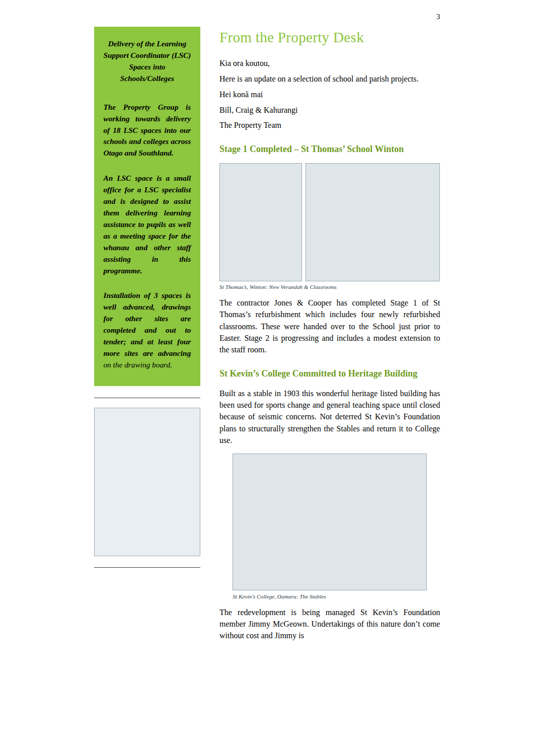3
Delivery of the Learning Support Coordinator (LSC) Spaces into Schools/Colleges
The Property Group is working towards delivery of 18 LSC spaces into our schools and colleges across Otago and Southland.
An LSC space is a small office for a LSC specialist and is designed to assist them delivering learning assistance to pupils as well as a meeting space for the whanau and other staff assisting in this programme.
Installation of 3 spaces is well advanced, drawings for other sites are completed and out to tender; and at least four more sites are advancing on the drawing board.
From the Property Desk
Kia ora koutou,
Here is an update on a selection of school and parish projects.
Hei konā mai
Bill, Craig & Kahurangi
The Property Team
Stage 1 Completed – St Thomas’ School Winton
St Thomas’s, Winton: New Verandah & Classrooms
The contractor Jones & Cooper has completed Stage 1 of St Thomas’s refurbishment which includes four newly refurbished classrooms. These were handed over to the School just prior to Easter. Stage 2 is progressing and includes a modest extension to the staff room.
St Kevin’s College Committed to Heritage Building
Built as a stable in 1903 this wonderful heritage listed building has been used for sports change and general teaching space until closed because of seismic concerns. Not deterred St Kevin’s Foundation plans to structurally strengthen the Stables and return it to College use.
St Kevin’s College, Oamaru: The Stables
The redevelopment is being managed St Kevin’s Foundation member Jimmy McGeown. Undertakings of this nature don’t come without cost and Jimmy is